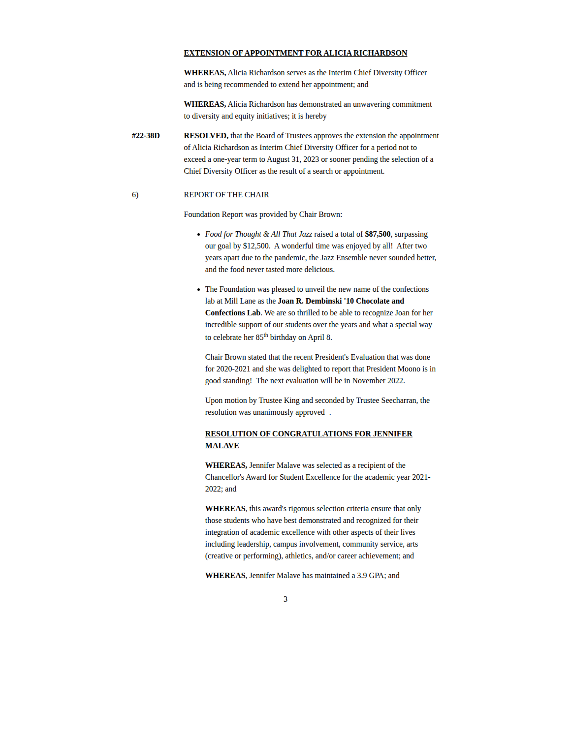Extension of Appointment for Alicia Richardson
WHEREAS, Alicia Richardson serves as the Interim Chief Diversity Officer and is being recommended to extend her appointment; and
WHEREAS, Alicia Richardson has demonstrated an unwavering commitment to diversity and equity initiatives; it is hereby
#22-38D
RESOLVED, that the Board of Trustees approves the extension the appointment of Alicia Richardson as Interim Chief Diversity Officer for a period not to exceed a one-year term to August 31, 2023 or sooner pending the selection of a Chief Diversity Officer as the result of a search or appointment.
6)
REPORT OF THE CHAIR
Foundation Report was provided by Chair Brown:
Food for Thought & All That Jazz raised a total of $87,500, surpassing our goal by $12,500. A wonderful time was enjoyed by all! After two years apart due to the pandemic, the Jazz Ensemble never sounded better, and the food never tasted more delicious.
The Foundation was pleased to unveil the new name of the confections lab at Mill Lane as the Joan R. Dembinski '10 Chocolate and Confections Lab. We are so thrilled to be able to recognize Joan for her incredible support of our students over the years and what a special way to celebrate her 85th birthday on April 8.
Chair Brown stated that the recent President's Evaluation that was done for 2020-2021 and she was delighted to report that President Moono is in good standing! The next evaluation will be in November 2022.
Upon motion by Trustee King and seconded by Trustee Seecharran, the resolution was unanimously approved .
Resolution of Congratulations for Jennifer Malave
WHEREAS, Jennifer Malave was selected as a recipient of the Chancellor's Award for Student Excellence for the academic year 2021-2022; and
WHEREAS, this award's rigorous selection criteria ensure that only those students who have best demonstrated and recognized for their integration of academic excellence with other aspects of their lives including leadership, campus involvement, community service, arts (creative or performing), athletics, and/or career achievement; and
WHEREAS, Jennifer Malave has maintained a 3.9 GPA; and
3